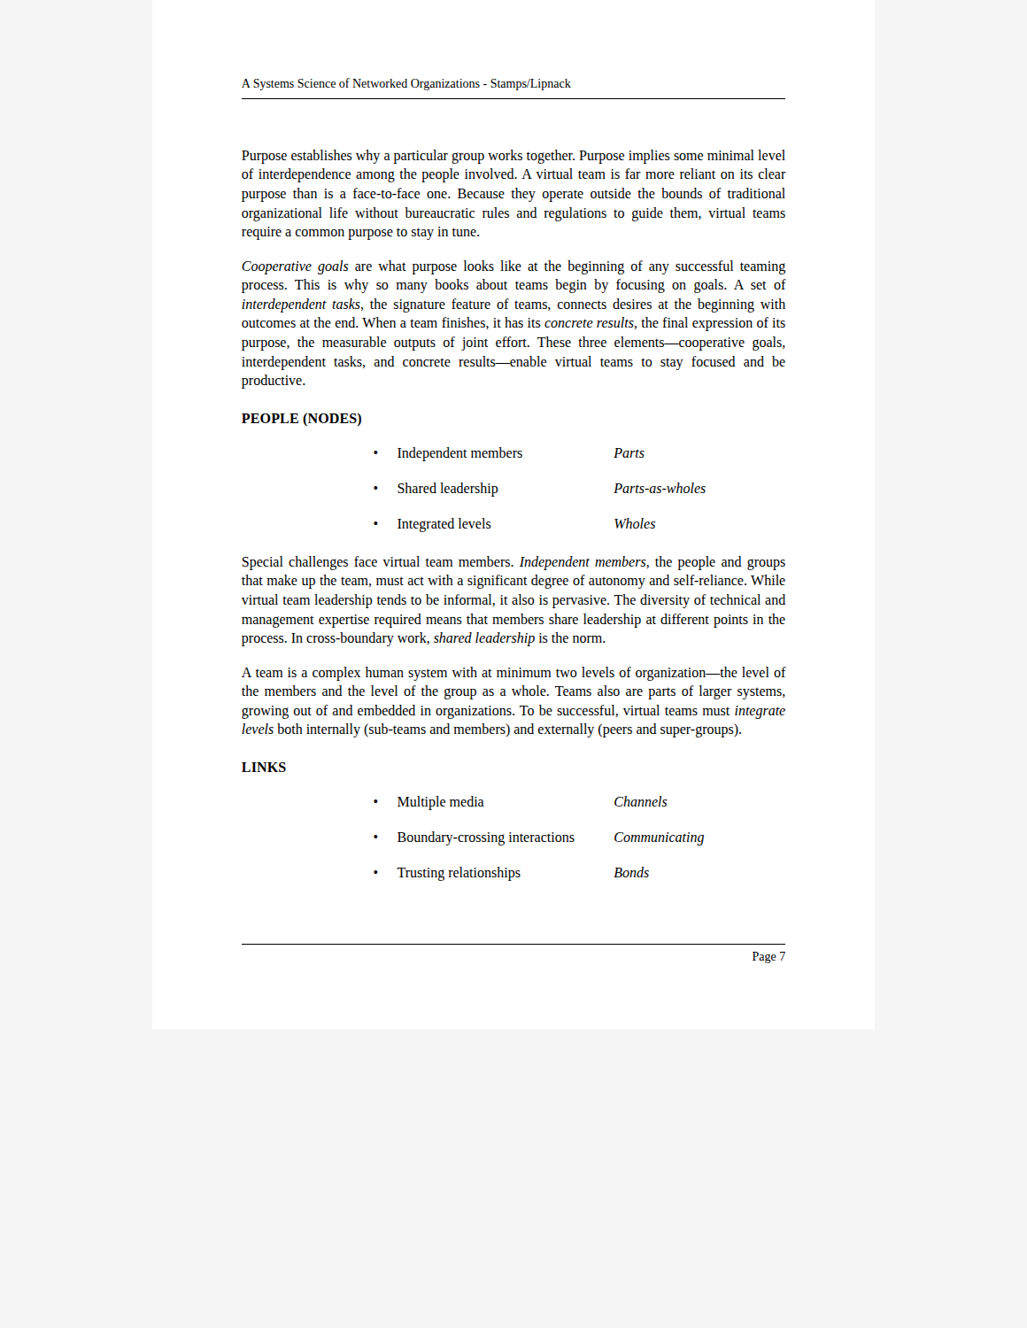A Systems Science of Networked Organizations - Stamps/Lipnack
Purpose establishes why a particular group works together. Purpose implies some minimal level of interdependence among the people involved. A virtual team is far more reliant on its clear purpose than is a face-to-face one. Because they operate outside the bounds of traditional organizational life without bureaucratic rules and regulations to guide them, virtual teams require a common purpose to stay in tune.
Cooperative goals are what purpose looks like at the beginning of any successful teaming process. This is why so many books about teams begin by focusing on goals. A set of interdependent tasks, the signature feature of teams, connects desires at the beginning with outcomes at the end. When a team finishes, it has its concrete results, the final expression of its purpose, the measurable outputs of joint effort. These three elements—cooperative goals, interdependent tasks, and concrete results—enable virtual teams to stay focused and be productive.
PEOPLE (NODES)
•Independent members Parts
•Shared leadership Parts-as-wholes
•Integrated levels Wholes
Special challenges face virtual team members. Independent members, the people and groups that make up the team, must act with a significant degree of autonomy and self-reliance. While virtual team leadership tends to be informal, it also is pervasive. The diversity of technical and management expertise required means that members share leadership at different points in the process. In cross-boundary work, shared leadership is the norm.
A team is a complex human system with at minimum two levels of organization—the level of the members and the level of the group as a whole. Teams also are parts of larger systems, growing out of and embedded in organizations. To be successful, virtual teams must integrate levels both internally (sub-teams and members) and externally (peers and super-groups).
LINKS
•Multiple media Channels
•Boundary-crossing interactions Communicating
•Trusting relationships Bonds
Page 7